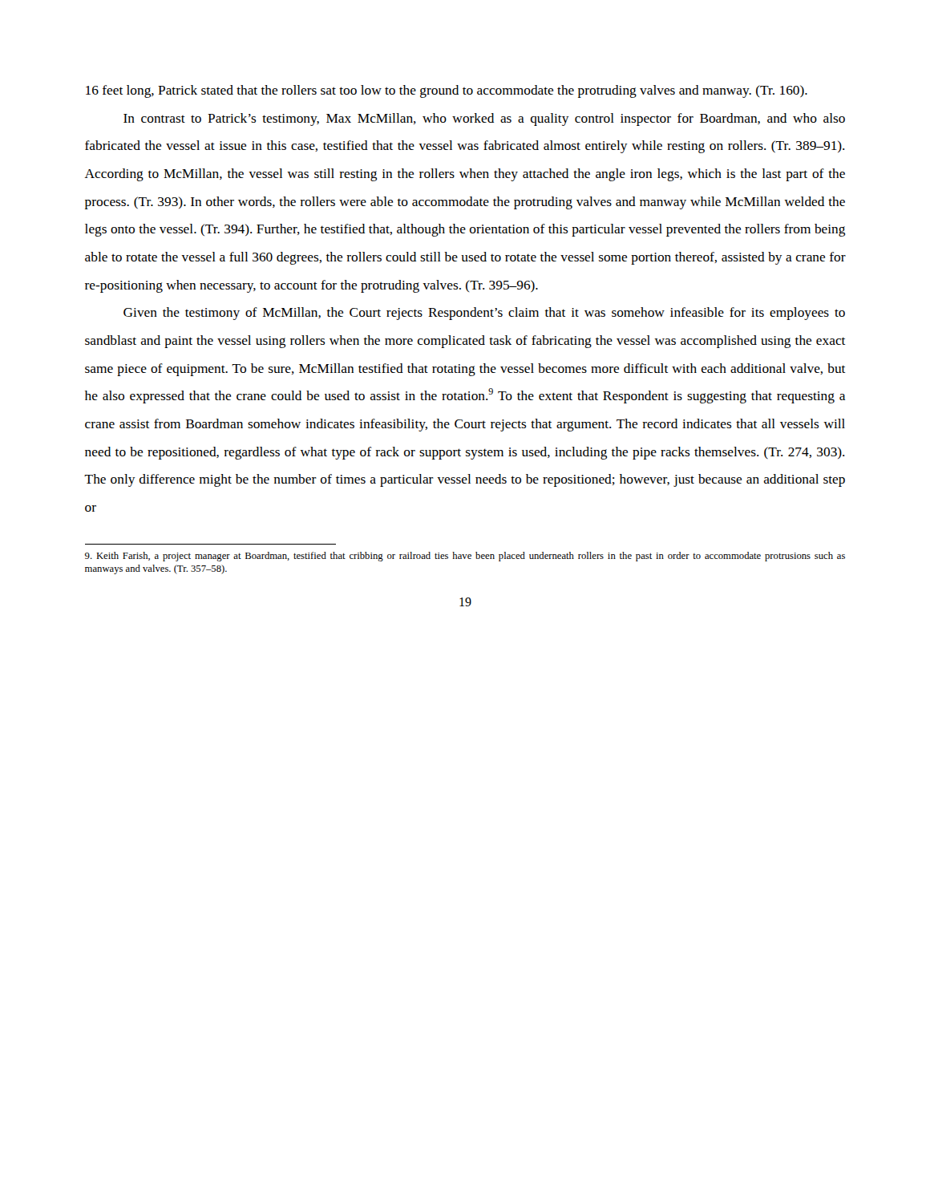16 feet long, Patrick stated that the rollers sat too low to the ground to accommodate the protruding valves and manway. (Tr. 160).
In contrast to Patrick’s testimony, Max McMillan, who worked as a quality control inspector for Boardman, and who also fabricated the vessel at issue in this case, testified that the vessel was fabricated almost entirely while resting on rollers. (Tr. 389–91). According to McMillan, the vessel was still resting in the rollers when they attached the angle iron legs, which is the last part of the process. (Tr. 393). In other words, the rollers were able to accommodate the protruding valves and manway while McMillan welded the legs onto the vessel. (Tr. 394). Further, he testified that, although the orientation of this particular vessel prevented the rollers from being able to rotate the vessel a full 360 degrees, the rollers could still be used to rotate the vessel some portion thereof, assisted by a crane for re-positioning when necessary, to account for the protruding valves. (Tr. 395–96).
Given the testimony of McMillan, the Court rejects Respondent’s claim that it was somehow infeasible for its employees to sandblast and paint the vessel using rollers when the more complicated task of fabricating the vessel was accomplished using the exact same piece of equipment. To be sure, McMillan testified that rotating the vessel becomes more difficult with each additional valve, but he also expressed that the crane could be used to assist in the rotation.9 To the extent that Respondent is suggesting that requesting a crane assist from Boardman somehow indicates infeasibility, the Court rejects that argument. The record indicates that all vessels will need to be repositioned, regardless of what type of rack or support system is used, including the pipe racks themselves. (Tr. 274, 303). The only difference might be the number of times a particular vessel needs to be repositioned; however, just because an additional step or
9. Keith Farish, a project manager at Boardman, testified that cribbing or railroad ties have been placed underneath rollers in the past in order to accommodate protrusions such as manways and valves. (Tr. 357–58).
19